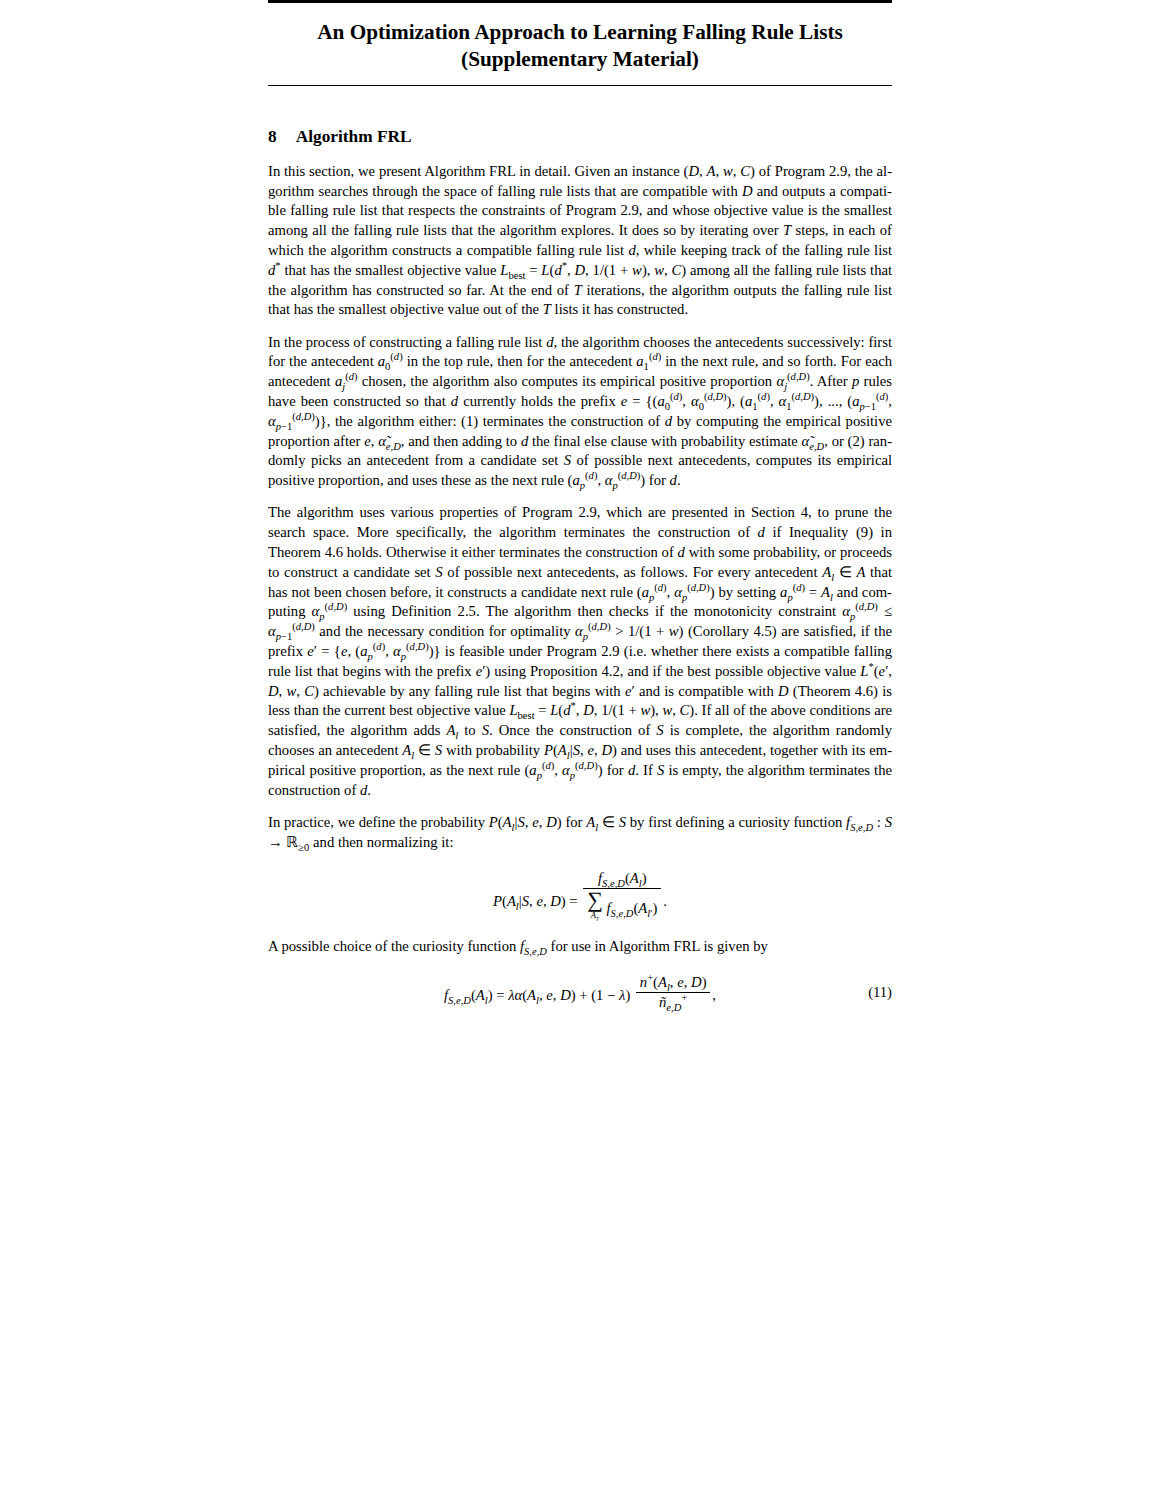An Optimization Approach to Learning Falling Rule Lists
(Supplementary Material)
8 Algorithm FRL
In this section, we present Algorithm FRL in detail. Given an instance (D, A, w, C) of Program 2.9, the algorithm searches through the space of falling rule lists that are compatible with D and outputs a compatible falling rule list that respects the constraints of Program 2.9, and whose objective value is the smallest among all the falling rule lists that the algorithm explores. It does so by iterating over T steps, in each of which the algorithm constructs a compatible falling rule list d, while keeping track of the falling rule list d* that has the smallest objective value Lbest = L(d*, D, 1/(1 + w), w, C) among all the falling rule lists that the algorithm has constructed so far. At the end of T iterations, the algorithm outputs the falling rule list that has the smallest objective value out of the T lists it has constructed.
In the process of constructing a falling rule list d, the algorithm chooses the antecedents successively: first for the antecedent a0(d) in the top rule, then for the antecedent a1(d) in the next rule, and so forth. For each antecedent aj(d) chosen, the algorithm also computes its empirical positive proportion αj(d,D). After p rules have been constructed so that d currently holds the prefix e = {(a0(d), α0(d,D)), (a1(d), α1(d,D)), ..., (ap−1(d), αp−1(d,D))}, the algorithm either: (1) terminates the construction of d by computing the empirical positive proportion after e, α̃e,D, and then adding to d the final else clause with probability estimate α̃e,D, or (2) randomly picks an antecedent from a candidate set S of possible next antecedents, computes its empirical positive proportion, and uses these as the next rule (ap(d), αp(d,D)) for d.
The algorithm uses various properties of Program 2.9, which are presented in Section 4, to prune the search space. More specifically, the algorithm terminates the construction of d if Inequality (9) in Theorem 4.6 holds. Otherwise it either terminates the construction of d with some probability, or proceeds to construct a candidate set S of possible next antecedents, as follows. For every antecedent Al ∈ A that has not been chosen before, it constructs a candidate next rule (ap(d), αp(d,D)) by setting ap(d) = Al and computing αp(d,D) using Definition 2.5. The algorithm then checks if the monotonicity constraint αp(d,D) ≤ αp−1(d,D) and the necessary condition for optimality αp(d,D) > 1/(1 + w) (Corollary 4.5) are satisfied, if the prefix e′ = {e, (ap(d), αp(d,D))} is feasible under Program 2.9 (i.e. whether there exists a compatible falling rule list that begins with the prefix e′) using Proposition 4.2, and if the best possible objective value L*(e′, D, w, C) achievable by any falling rule list that begins with e′ and is compatible with D (Theorem 4.6) is less than the current best objective value Lbest = L(d*, D, 1/(1 + w), w, C). If all of the above conditions are satisfied, the algorithm adds Al to S. Once the construction of S is complete, the algorithm randomly chooses an antecedent Al ∈ S with probability P(Al|S, e, D) and uses this antecedent, together with its empirical positive proportion, as the next rule (ap(d), αp(d,D)) for d. If S is empty, the algorithm terminates the construction of d.
In practice, we define the probability P(Al|S, e, D) for Al ∈ S by first defining a curiosity function fS,e,D : S → ℝ≥0 and then normalizing it:
P(Al|S, e, D) = fS,e,D(Al) ∑Al′ fS,e,D(Al′) .
A possible choice of the curiosity function fS,e,D for use in Algorithm FRL is given by
fS,e,D(Al) = λα(Al, e, D) + (1 − λ) n+(Al, e, D) ñe,D+ , (11)